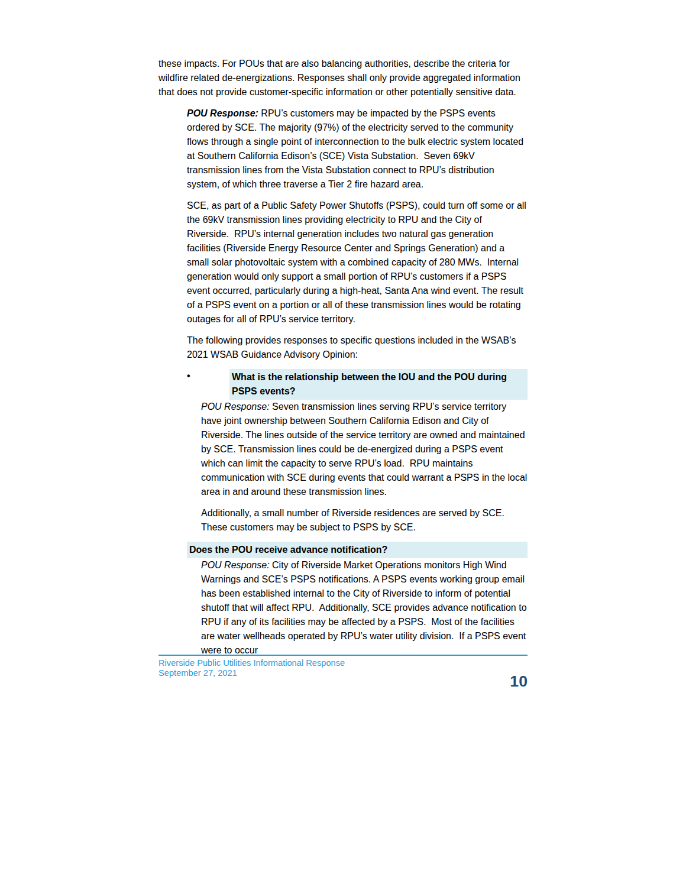these impacts. For POUs that are also balancing authorities, describe the criteria for wildfire related de-energizations. Responses shall only provide aggregated information that does not provide customer-specific information or other potentially sensitive data.
POU Response: RPU’s customers may be impacted by the PSPS events ordered by SCE. The majority (97%) of the electricity served to the community flows through a single point of interconnection to the bulk electric system located at Southern California Edison’s (SCE) Vista Substation. Seven 69kV transmission lines from the Vista Substation connect to RPU’s distribution system, of which three traverse a Tier 2 fire hazard area.
SCE, as part of a Public Safety Power Shutoffs (PSPS), could turn off some or all the 69kV transmission lines providing electricity to RPU and the City of Riverside. RPU’s internal generation includes two natural gas generation facilities (Riverside Energy Resource Center and Springs Generation) and a small solar photovoltaic system with a combined capacity of 280 MWs. Internal generation would only support a small portion of RPU’s customers if a PSPS event occurred, particularly during a high-heat, Santa Ana wind event. The result of a PSPS event on a portion or all of these transmission lines would be rotating outages for all of RPU’s service territory.
The following provides responses to specific questions included in the WSAB’s 2021 WSAB Guidance Advisory Opinion:
What is the relationship between the IOU and the POU during PSPS events?
POU Response: Seven transmission lines serving RPU’s service territory have joint ownership between Southern California Edison and City of Riverside. The lines outside of the service territory are owned and maintained by SCE. Transmission lines could be de-energized during a PSPS event which can limit the capacity to serve RPU’s load. RPU maintains communication with SCE during events that could warrant a PSPS in the local area in and around these transmission lines.
Additionally, a small number of Riverside residences are served by SCE. These customers may be subject to PSPS by SCE.
Does the POU receive advance notification?
POU Response: City of Riverside Market Operations monitors High Wind Warnings and SCE’s PSPS notifications. A PSPS events working group email has been established internal to the City of Riverside to inform of potential shutoff that will affect RPU. Additionally, SCE provides advance notification to RPU if any of its facilities may be affected by a PSPS. Most of the facilities are water wellheads operated by RPU’s water utility division. If a PSPS event were to occur
Riverside Public Utilities Informational Response
September 27, 2021
10